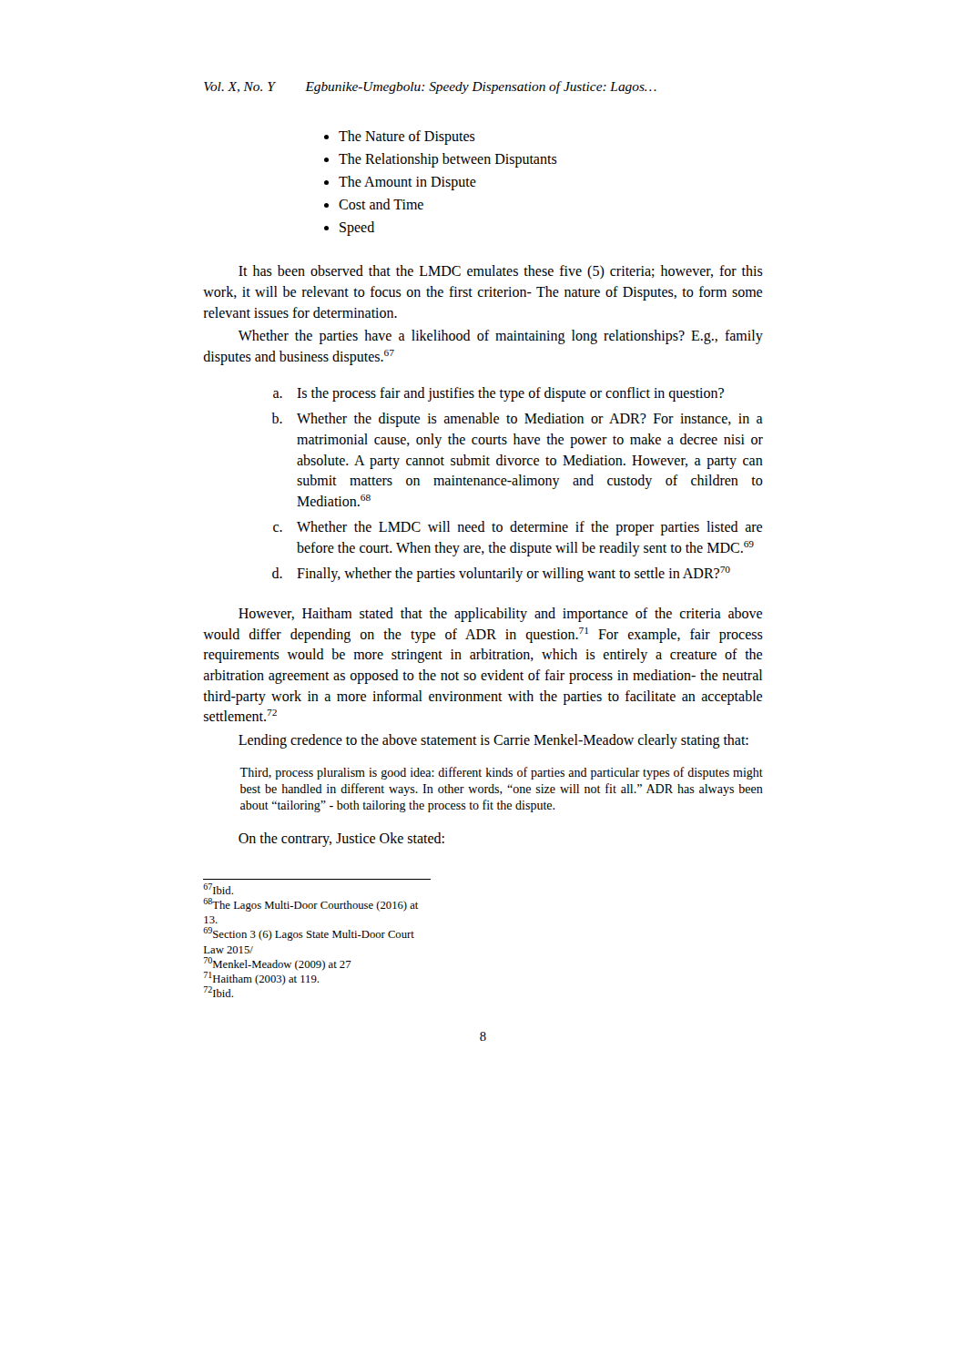Vol. X, No. Y Egbunike-Umegbolu: Speedy Dispensation of Justice: Lagos…
The Nature of Disputes
The Relationship between Disputants
The Amount in Dispute
Cost and Time
Speed
It has been observed that the LMDC emulates these five (5) criteria; however, for this work, it will be relevant to focus on the first criterion- The nature of Disputes, to form some relevant issues for determination.
Whether the parties have a likelihood of maintaining long relationships? E.g., family disputes and business disputes.67
Is the process fair and justifies the type of dispute or conflict in question?
Whether the dispute is amenable to Mediation or ADR? For instance, in a matrimonial cause, only the courts have the power to make a decree nisi or absolute. A party cannot submit divorce to Mediation. However, a party can submit matters on maintenance-alimony and custody of children to Mediation.68
Whether the LMDC will need to determine if the proper parties listed are before the court. When they are, the dispute will be readily sent to the MDC.69
Finally, whether the parties voluntarily or willing want to settle in ADR?70
However, Haitham stated that the applicability and importance of the criteria above would differ depending on the type of ADR in question.71 For example, fair process requirements would be more stringent in arbitration, which is entirely a creature of the arbitration agreement as opposed to the not so evident of fair process in mediation- the neutral third-party work in a more informal environment with the parties to facilitate an acceptable settlement.72
Lending credence to the above statement is Carrie Menkel-Meadow clearly stating that:
Third, process pluralism is good idea: different kinds of parties and particular types of disputes might best be handled in different ways. In other words, “one size will not fit all.” ADR has always been about “tailoring” - both tailoring the process to fit the dispute.
On the contrary, Justice Oke stated:
67Ibid.
68The Lagos Multi-Door Courthouse (2016) at 13.
69Section 3 (6) Lagos State Multi-Door Court Law 2015/
70Menkel-Meadow (2009) at 27
71Haitham (2003) at 119.
72Ibid.
8